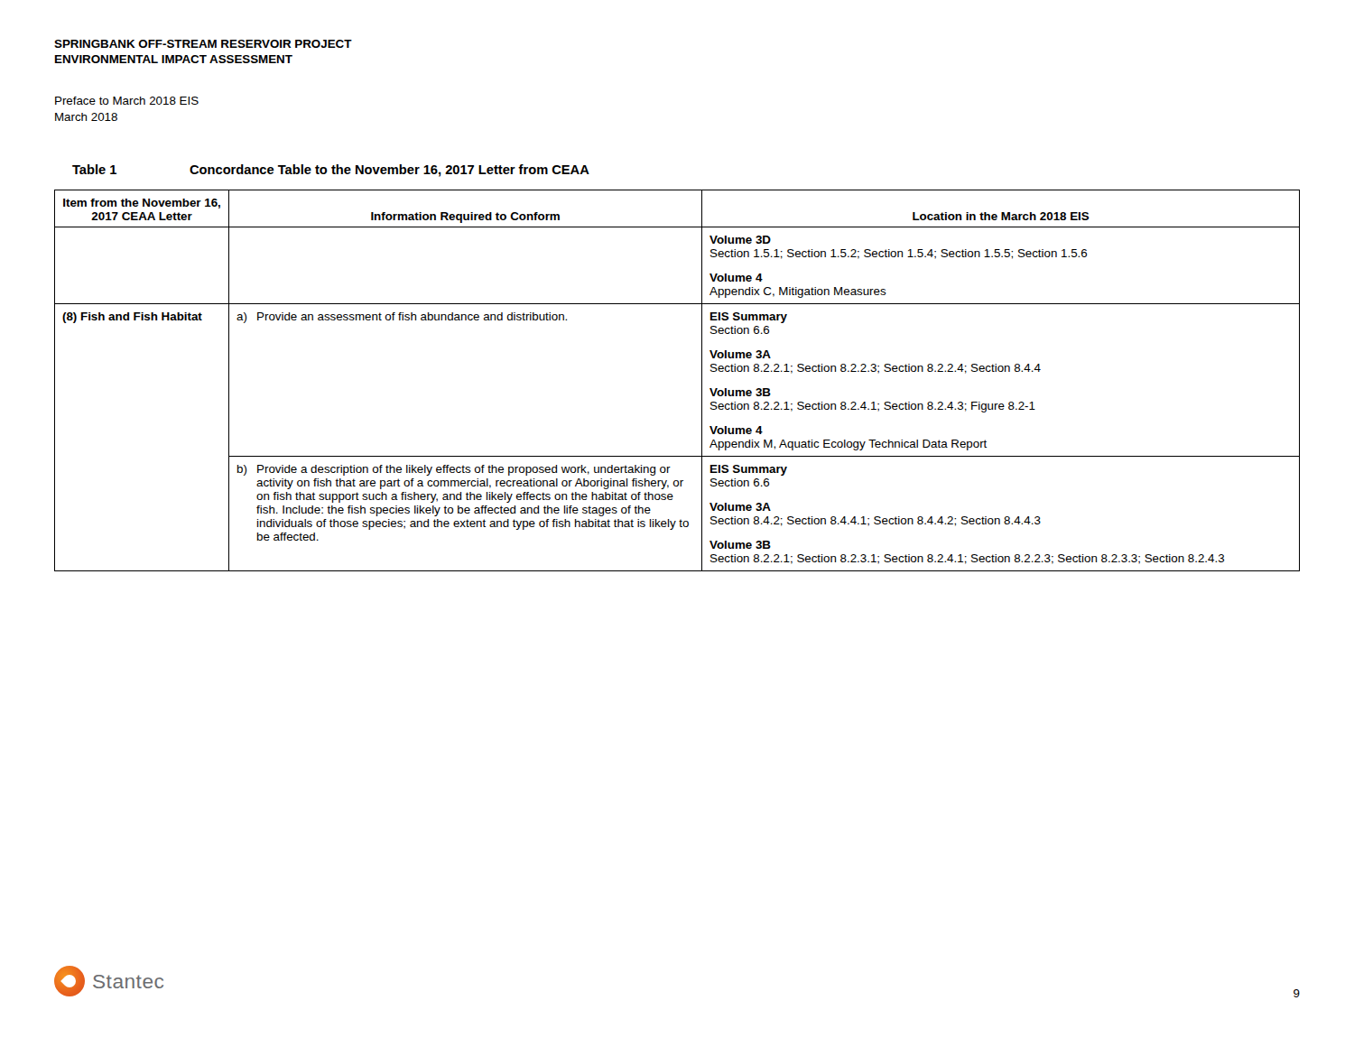SPRINGBANK OFF-STREAM RESERVOIR PROJECT
ENVIRONMENTAL IMPACT ASSESSMENT
Preface to March 2018 EIS
March 2018
Table 1 Concordance Table to the November 16, 2017 Letter from CEAA
| Item from the November 16, 2017 CEAA Letter | Information Required to Conform | Location in the March 2018 EIS |
| --- | --- | --- |
| | | Volume 3D Section 1.5.1; Section 1.5.2; Section 1.5.4; Section 1.5.5; Section 1.5.6 Volume 4 Appendix C, Mitigation Measures |
| (8) Fish and Fish Habitat | a) Provide an assessment of fish abundance and distribution. | EIS Summary Section 6.6 Volume 3A Section 8.2.2.1; Section 8.2.2.3; Section 8.2.2.4; Section 8.4.4 Volume 3B Section 8.2.2.1; Section 8.2.4.1; Section 8.2.4.3; Figure 8.2-1 Volume 4 Appendix M, Aquatic Ecology Technical Data Report |
| b) Provide a description of the likely effects of the proposed work, undertaking or activity on fish that are part of a commercial, recreational or Aboriginal fishery, or on fish that support such a fishery, and the likely effects on the habitat of those fish. Include: the fish species likely to be affected and the life stages of the individuals of those species; and the extent and type of fish habitat that is likely to be affected. | EIS Summary Section 6.6 Volume 3A Section 8.4.2; Section 8.4.4.1; Section 8.4.4.2; Section 8.4.4.3 Volume 3B Section 8.2.2.1; Section 8.2.3.1; Section 8.2.4.1; Section 8.2.2.3; Section 8.2.3.3; Section 8.2.4.3 |
Stantec
9